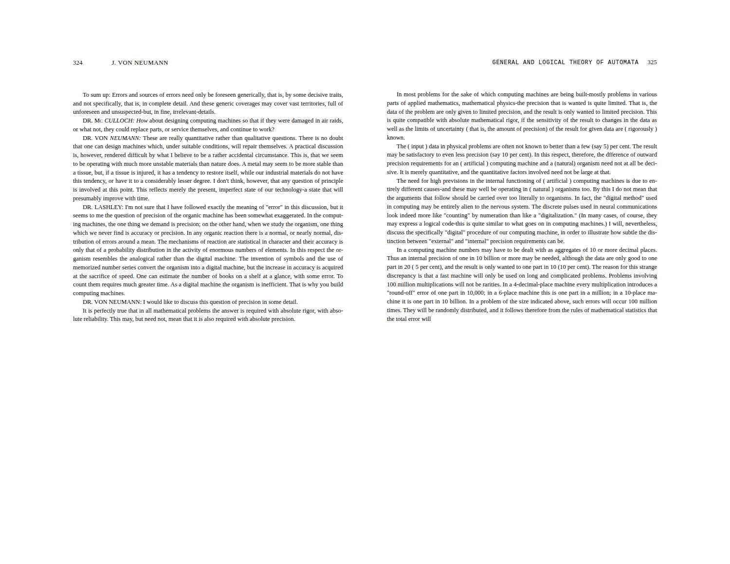324 J. VON NEUMANN
To sum up: Errors and sources of errors need only be foreseen generically, that is, by some decisive traits, and not specifically, that is, in complete detail. And these generic coverages may cover vast territories, full of unforeseen and unsuspected‑but, in fine, irrelevant‑details.
DR. Mc CULLOCH: How about designing computing machines so that if they were damaged in air raids, or what not, they could replace parts, or service themselves, and continue to work?
DR. VON NEUMANN: These are really quantitative rather than qualitative questions. There is no doubt that one can design machines which, under suitable conditions, will repair themselves. A practical discussion is, however, rendered difficult by what I believe to be a rather accidental circumstance. This is, that we seem to be operating with much more unstable materials than nature does. A metal may seem to be more stable than a tissue, but, if a tissue is injured, it has a tendency to restore itself, while our industrial materials do not have this tendency, or have it to a considerably lesser degree. I don't think, however, that any question of principle is involved at this point. This reflects merely the present, imperfect state of our technology‑a state that will presumably improve with time.
DR. LASHLEY: I'm not sure that I have followed exactly the meaning of "error" in this discussion, but it seems to me the question of precision of the organic machine has been somewhat exaggerated. In the computing machines, the one thing we demand is precision; on the other hand, when we study the organism, one thing which we never find is accuracy or precision. In any organic reaction there is a normal, or nearly normal, distribution of errors around a mean. The mechanisms of reaction are statistical in character and their accuracy is only that of a probability distribution in the activity of enormous numbers of elements. In this respect the organism resembles the analogical rather than the digital machine. The invention of symbols and the use of memorized number series convert the organism into a digital machine, but the increase in accuracy is acquired at the sacrifice of speed. One can estimate the number of books on a shelf at a glance, with some error. To count them requires much greater time. As a digital machine the organism is inefficient. That is why you build computing machines.
DR. VON NEUMANN: I would like to discuss this question of precision in some detail.
It is perfectly true that in all mathematical problems the answer is required with absolute rigor, with absolute reliability. This may, but need not, mean that it is also required with absolute precision.
GENERAL AND LOGICAL THEORY OF AUTOMATA 325
In most problems for the sake of which computing machines are being built‑mostly problems in various parts of applied mathematics, mathematical physics‑the precision that is wanted is quite limited. That is, the data of the problem are only given to limited precision, and the result is only wanted to limited precision. This is quite compatible with absolute mathematical rigor, if the sensitivity of the result to changes in the data as well as the limits of uncertainty ( that is, the amount of precision) of the result for given data are ( rigorously ) known.
The ( input ) data in physical problems are often not known to better than a few (say 5) per cent. The result may be satisfactory to even less precision (say 10 per cent). In this respect, therefore, the dfference of outward precision requirements for an ( artificial ) computing machine and a (natural) organism need not at all be decisive. It is merely quantitative, and the quantitative factors involved need not be large at that.
The need for high previsions in the internal functioning of ( artificial ) computing machines is due to entirely different causes‑and these may well be operating in ( natural ) organisms too. By this I do not mean that the arguments that follow should be carried over too literally to organisms. In fact, the "digital method" used in computing may be entirely alien to the nervous system. The discrete pulses used in neural communications look indeed more like "counting" by numeration than like a "digitalization." (In many cases, of course, they may express a logical code‑this is quite similar to what goes on in computing machines.) I will, nevertheless, discuss the specifically "digital" procedure of our computing machine, in order to illustrate how subtle the distinction between "external" and "internal" precision requirements can be.
In a computing machine numbers may have to be dealt with as aggregates of 10 or more decimal places. Thus an internal precision of one in 10 billion or more may be needed, although the data are only good to one part in 20 ( 5 per cent), and the result is only wanted to one part in 10 (10 per cent). The reason for this strange discrepancy is that a fast machine will only be used on long and complicated problems. Problems involving 100 million multiplications will not be rarities. In a 4‑decimal‑place machine every multiplication introduces a "round-off" error of one part in 10,000; in a 6‑place machine this is one part in a million; in a 10‑place machine it is one part in 10 billion. In a problem of the size indicated above, such errors will occur 100 million times. They will be randomly distributed, and it follows therefore from the rules of mathematical statistics that the total error will